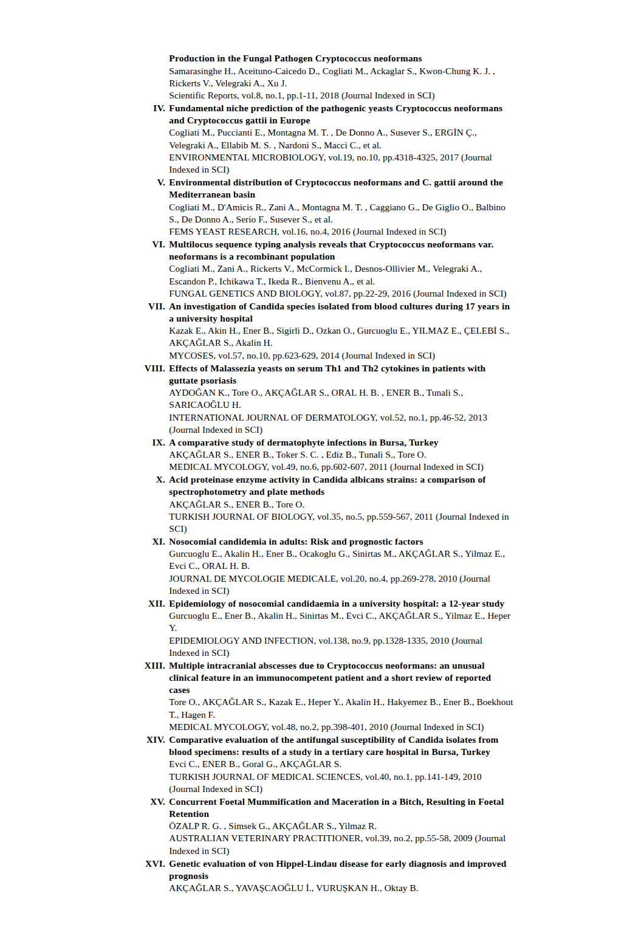Production in the Fungal Pathogen Cryptococcus neoformans Samarasinghe H., Aceituno-Caicedo D., Cogliati M., Ackaglar S., Kwon-Chung K. J. , Rickerts V., Velegraki A., Xu J. Scientific Reports, vol.8, no.1, pp.1-11, 2018 (Journal Indexed in SCI)
IV. Fundamental niche prediction of the pathogenic yeasts Cryptococcus neoformans and Cryptococcus gattii in Europe Cogliati M., Puccianti E., Montagna M. T. , De Donno A., Susever S., ERGİN Ç., Velegraki A., Ellabib M. S. , Nardoni S., Macci C., et al. ENVIRONMENTAL MICROBIOLOGY, vol.19, no.10, pp.4318-4325, 2017 (Journal Indexed in SCI)
V. Environmental distribution of Cryptococcus neoformans and C. gattii around the Mediterranean basin Cogliati M., D'Amicis R., Zani A., Montagna M. T. , Caggiano G., De Giglio O., Balbino S., De Donno A., Serio F., Susever S., et al. FEMS YEAST RESEARCH, vol.16, no.4, 2016 (Journal Indexed in SCI)
VI. Multilocus sequence typing analysis reveals that Cryptococcus neoformans var. neoformans is a recombinant population Cogliati M., Zani A., Rickerts V., McCormick I., Desnos-Ollivier M., Velegraki A., Escandon P., Ichikawa T., Ikeda R., Bienvenu A., et al. FUNGAL GENETICS AND BIOLOGY, vol.87, pp.22-29, 2016 (Journal Indexed in SCI)
VII. An investigation of Candida species isolated from blood cultures during 17 years in a university hospital Kazak E., Akin H., Ener B., Sigirli D., Ozkan O., Gurcuoglu E., YILMAZ E., ÇELEBİ S., AKÇAĞLAR S., Akalin H. MYCOSES, vol.57, no.10, pp.623-629, 2014 (Journal Indexed in SCI)
VIII. Effects of Malassezia yeasts on serum Th1 and Th2 cytokines in patients with guttate psoriasis AYDOĞAN K., Tore O., AKÇAĞLAR S., ORAL H. B. , ENER B., Tunali S., SARICAOĞLU H. INTERNATIONAL JOURNAL OF DERMATOLOGY, vol.52, no.1, pp.46-52, 2013 (Journal Indexed in SCI)
IX. A comparative study of dermatophyte infections in Bursa, Turkey AKÇAĞLAR S., ENER B., Toker S. C. , Ediz B., Tunali S., Tore O. MEDICAL MYCOLOGY, vol.49, no.6, pp.602-607, 2011 (Journal Indexed in SCI)
X. Acid proteinase enzyme activity in Candida albicans strains: a comparison of spectrophotometry and plate methods AKÇAĞLAR S., ENER B., Tore O. TURKISH JOURNAL OF BIOLOGY, vol.35, no.5, pp.559-567, 2011 (Journal Indexed in SCI)
XI. Nosocomial candidemia in adults: Risk and prognostic factors Gurcuoglu E., Akalin H., Ener B., Ocakoglu G., Sinirtas M., AKÇAĞLAR S., Yilmaz E., Evci C., ORAL H. B. JOURNAL DE MYCOLOGIE MEDICALE, vol.20, no.4, pp.269-278, 2010 (Journal Indexed in SCI)
XII. Epidemiology of nosocomial candidaemia in a university hospital: a 12-year study Gurcuoglu E., Ener B., Akalin H., Sinirtas M., Evci C., AKÇAĞLAR S., Yilmaz E., Heper Y. EPIDEMIOLOGY AND INFECTION, vol.138, no.9, pp.1328-1335, 2010 (Journal Indexed in SCI)
XIII. Multiple intracranial abscesses due to Cryptococcus neoformans: an unusual clinical feature in an immunocompetent patient and a short review of reported cases Tore O., AKÇAĞLAR S., Kazak E., Heper Y., Akalin H., Hakyemez B., Ener B., Boekhout T., Hagen F. MEDICAL MYCOLOGY, vol.48, no.2, pp.398-401, 2010 (Journal Indexed in SCI)
XIV. Comparative evaluation of the antifungal susceptibility of Candida isolates from blood specimens: results of a study in a tertiary care hospital in Bursa, Turkey Evci C., ENER B., Goral G., AKÇAĞLAR S. TURKISH JOURNAL OF MEDICAL SCIENCES, vol.40, no.1, pp.141-149, 2010 (Journal Indexed in SCI)
XV. Concurrent Foetal Mummification and Maceration in a Bitch, Resulting in Foetal Retention ÖZALP R. G. , Simsek G., AKÇAĞLAR S., Yilmaz R. AUSTRALIAN VETERINARY PRACTITIONER, vol.39, no.2, pp.55-58, 2009 (Journal Indexed in SCI)
XVI. Genetic evaluation of von Hippel-Lindau disease for early diagnosis and improved prognosis AKÇAĞLAR S., YAVAŞCAOĞLU İ., VURUŞKAN H., Oktay B.